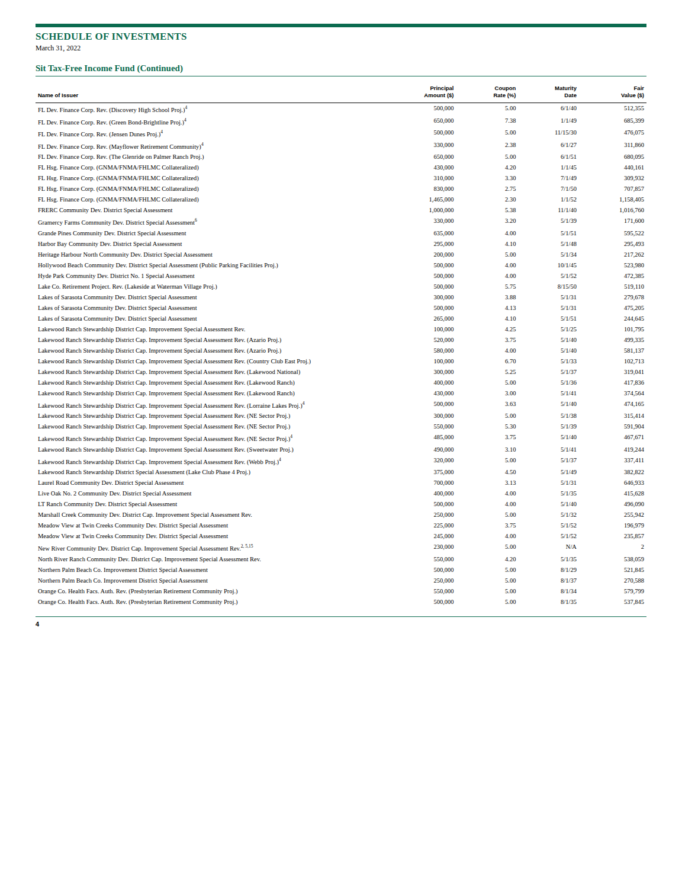SCHEDULE OF INVESTMENTS
March 31, 2022
Sit Tax-Free Income Fund (Continued)
| Name of Issuer | Principal Amount ($) | Coupon Rate (%) | Maturity Date | Fair Value ($) |
| --- | --- | --- | --- | --- |
| FL Dev. Finance Corp. Rev. (Discovery High School Proj.) 4 | 500,000 | 5.00 | 6/1/40 | 512,355 |
| FL Dev. Finance Corp. Rev. (Green Bond-Brightline Proj.) 4 | 650,000 | 7.38 | 1/1/49 | 685,399 |
| FL Dev. Finance Corp. Rev. (Jensen Dunes Proj.) 4 | 500,000 | 5.00 | 11/15/30 | 476,075 |
| FL Dev. Finance Corp. Rev. (Mayflower Retirement Community) 4 | 330,000 | 2.38 | 6/1/27 | 311,860 |
| FL Dev. Finance Corp. Rev. (The Glenride on Palmer Ranch Proj.) | 650,000 | 5.00 | 6/1/51 | 680,095 |
| FL Hsg. Finance Corp. (GNMA/FNMA/FHLMC Collateralized) | 430,000 | 4.20 | 1/1/45 | 440,161 |
| FL Hsg. Finance Corp. (GNMA/FNMA/FHLMC Collateralized) | 310,000 | 3.30 | 7/1/49 | 309,932 |
| FL Hsg. Finance Corp. (GNMA/FNMA/FHLMC Collateralized) | 830,000 | 2.75 | 7/1/50 | 707,857 |
| FL Hsg. Finance Corp. (GNMA/FNMA/FHLMC Collateralized) | 1,465,000 | 2.30 | 1/1/52 | 1,158,405 |
| FRERC Community Dev. District Special Assessment | 1,000,000 | 5.38 | 11/1/40 | 1,016,760 |
| Gramercy Farms Community Dev. District Special Assessment 6 | 330,000 | 3.20 | 5/1/39 | 171,600 |
| Grande Pines Community Dev. District Special Assessment | 635,000 | 4.00 | 5/1/51 | 595,522 |
| Harbor Bay Community Dev. District Special Assessment | 295,000 | 4.10 | 5/1/48 | 295,493 |
| Heritage Harbour North Community Dev. District Special Assessment | 200,000 | 5.00 | 5/1/34 | 217,262 |
| Hollywood Beach Community Dev. District Special Assessment (Public Parking Facilities Proj.) | 500,000 | 4.00 | 10/1/45 | 523,980 |
| Hyde Park Community Dev. District No. 1 Special Assessment | 500,000 | 4.00 | 5/1/52 | 472,385 |
| Lake Co. Retirement Project. Rev. (Lakeside at Waterman Village Proj.) | 500,000 | 5.75 | 8/15/50 | 519,110 |
| Lakes of Sarasota Community Dev. District Special Assessment | 300,000 | 3.88 | 5/1/31 | 279,678 |
| Lakes of Sarasota Community Dev. District Special Assessment | 500,000 | 4.13 | 5/1/31 | 475,205 |
| Lakes of Sarasota Community Dev. District Special Assessment | 265,000 | 4.10 | 5/1/51 | 244,645 |
| Lakewood Ranch Stewardship District Cap. Improvement Special Assessment Rev. | 100,000 | 4.25 | 5/1/25 | 101,795 |
| Lakewood Ranch Stewardship District Cap. Improvement Special Assessment Rev. (Azario Proj.) | 520,000 | 3.75 | 5/1/40 | 499,335 |
| Lakewood Ranch Stewardship District Cap. Improvement Special Assessment Rev. (Azario Proj.) | 580,000 | 4.00 | 5/1/40 | 581,137 |
| Lakewood Ranch Stewardship District Cap. Improvement Special Assessment Rev. (Country Club East Proj.) | 100,000 | 6.70 | 5/1/33 | 102,713 |
| Lakewood Ranch Stewardship District Cap. Improvement Special Assessment Rev. (Lakewood National) | 300,000 | 5.25 | 5/1/37 | 319,041 |
| Lakewood Ranch Stewardship District Cap. Improvement Special Assessment Rev. (Lakewood Ranch) | 400,000 | 5.00 | 5/1/36 | 417,836 |
| Lakewood Ranch Stewardship District Cap. Improvement Special Assessment Rev. (Lakewood Ranch) | 430,000 | 3.00 | 5/1/41 | 374,564 |
| Lakewood Ranch Stewardship District Cap. Improvement Special Assessment Rev. (Lorraine Lakes Proj.) 4 | 500,000 | 3.63 | 5/1/40 | 474,165 |
| Lakewood Ranch Stewardship District Cap. Improvement Special Assessment Rev. (NE Sector Proj.) | 300,000 | 5.00 | 5/1/38 | 315,414 |
| Lakewood Ranch Stewardship District Cap. Improvement Special Assessment Rev. (NE Sector Proj.) | 550,000 | 5.30 | 5/1/39 | 591,904 |
| Lakewood Ranch Stewardship District Cap. Improvement Special Assessment Rev. (NE Sector Proj.) 4 | 485,000 | 3.75 | 5/1/40 | 467,671 |
| Lakewood Ranch Stewardship District Cap. Improvement Special Assessment Rev. (Sweetwater Proj.) | 490,000 | 3.10 | 5/1/41 | 419,244 |
| Lakewood Ranch Stewardship District Cap. Improvement Special Assessment Rev. (Webb Proj.) 4 | 320,000 | 5.00 | 5/1/37 | 337,411 |
| Lakewood Ranch Stewardship District Special Assessment (Lake Club Phase 4 Proj.) | 375,000 | 4.50 | 5/1/49 | 382,822 |
| Laurel Road Community Dev. District Special Assessment | 700,000 | 3.13 | 5/1/31 | 646,933 |
| Live Oak No. 2 Community Dev. District Special Assessment | 400,000 | 4.00 | 5/1/35 | 415,628 |
| LT Ranch Community Dev. District Special Assessment | 500,000 | 4.00 | 5/1/40 | 496,090 |
| Marshall Creek Community Dev. District Cap. Improvement Special Assessment Rev. | 250,000 | 5.00 | 5/1/32 | 255,942 |
| Meadow View at Twin Creeks Community Dev. District Special Assessment | 225,000 | 3.75 | 5/1/52 | 196,979 |
| Meadow View at Twin Creeks Community Dev. District Special Assessment | 245,000 | 4.00 | 5/1/52 | 235,857 |
| New River Community Dev. District Cap. Improvement Special Assessment Rev. 2, 5,15 | 230,000 | 5.00 | N/A | 2 |
| North River Ranch Community Dev. District Cap. Improvement Special Assessment Rev. | 550,000 | 4.20 | 5/1/35 | 538,059 |
| Northern Palm Beach Co. Improvement District Special Assessment | 500,000 | 5.00 | 8/1/29 | 521,845 |
| Northern Palm Beach Co. Improvement District Special Assessment | 250,000 | 5.00 | 8/1/37 | 270,588 |
| Orange Co. Health Facs. Auth. Rev. (Presbyterian Retirement Community Proj.) | 550,000 | 5.00 | 8/1/34 | 579,799 |
| Orange Co. Health Facs. Auth. Rev. (Presbyterian Retirement Community Proj.) | 500,000 | 5.00 | 8/1/35 | 537,845 |
4